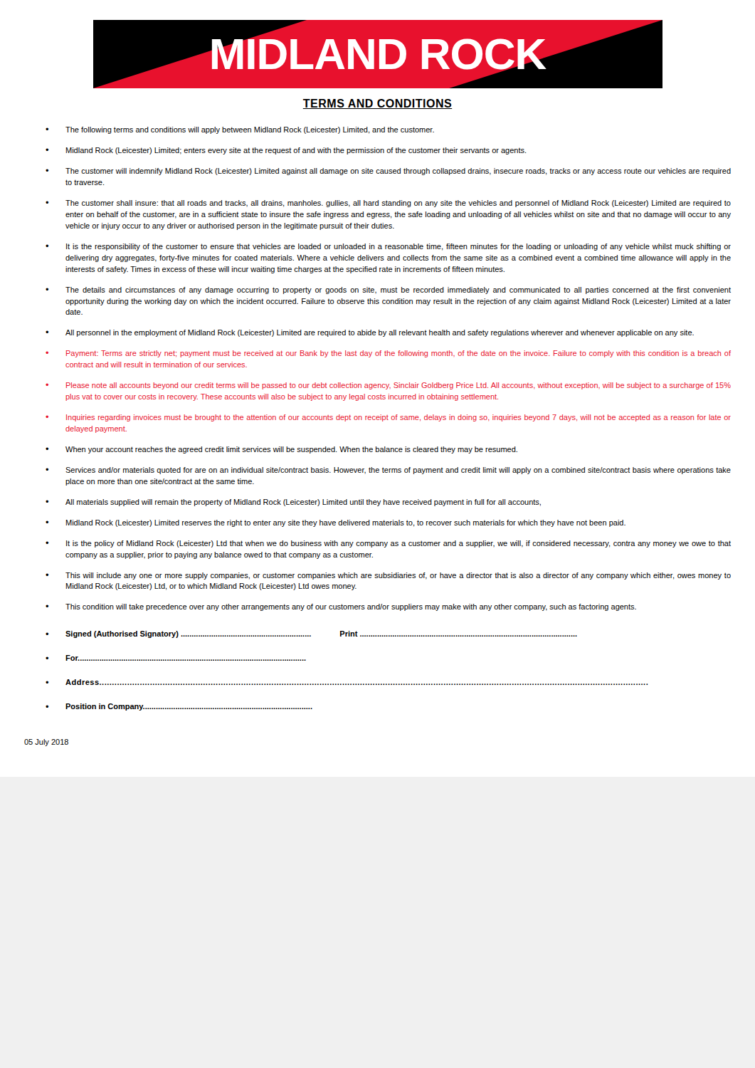MIDLAND ROCK
TERMS AND CONDITIONS
The following terms and conditions will apply between Midland Rock (Leicester) Limited, and the customer.
Midland Rock (Leicester) Limited; enters every site at the request of and with the permission of the customer their servants or agents.
The customer will indemnify Midland Rock (Leicester) Limited against all damage on site caused through collapsed drains, insecure roads, tracks or any access route our vehicles are required to traverse.
The customer shall insure: that all roads and tracks, all drains, manholes. gullies, all hard standing on any site the vehicles and personnel of Midland Rock (Leicester) Limited are required to enter on behalf of the customer, are in a sufficient state to insure the safe ingress and egress, the safe loading and unloading of all vehicles whilst on site and that no damage will occur to any vehicle or injury occur to any driver or authorised person in the legitimate pursuit of their duties.
It is the responsibility of the customer to ensure that vehicles are loaded or unloaded in a reasonable time, fifteen minutes for the loading or unloading of any vehicle whilst muck shifting or delivering dry aggregates, forty-five minutes for coated materials. Where a vehicle delivers and collects from the same site as a combined event a combined time allowance will apply in the interests of safety. Times in excess of these will incur waiting time charges at the specified rate in increments of fifteen minutes.
The details and circumstances of any damage occurring to property or goods on site, must be recorded immediately and communicated to all parties concerned at the first convenient opportunity during the working day on which the incident occurred. Failure to observe this condition may result in the rejection of any claim against Midland Rock (Leicester) Limited at a later date.
All personnel in the employment of Midland Rock (Leicester) Limited are required to abide by all relevant health and safety regulations wherever and whenever applicable on any site.
Payment: Terms are strictly net; payment must be received at our Bank by the last day of the following month, of the date on the invoice. Failure to comply with this condition is a breach of contract and will result in termination of our services.
Please note all accounts beyond our credit terms will be passed to our debt collection agency, Sinclair Goldberg Price Ltd. All accounts, without exception, will be subject to a surcharge of 15% plus vat to cover our costs in recovery. These accounts will also be subject to any legal costs incurred in obtaining settlement.
Inquiries regarding invoices must be brought to the attention of our accounts dept on receipt of same, delays in doing so, inquiries beyond 7 days, will not be accepted as a reason for late or delayed payment.
When your account reaches the agreed credit limit services will be suspended. When the balance is cleared they may be resumed.
Services and/or materials quoted for are on an individual site/contract basis. However, the terms of payment and credit limit will apply on a combined site/contract basis where operations take place on more than one site/contract at the same time.
All materials supplied will remain the property of Midland Rock (Leicester) Limited until they have received payment in full for all accounts,
Midland Rock (Leicester) Limited reserves the right to enter any site they have delivered materials to, to recover such materials for which they have not been paid.
It is the policy of Midland Rock (Leicester) Ltd that when we do business with any company as a customer and a supplier, we will, if considered necessary, contra any money we owe to that company as a supplier, prior to paying any balance owed to that company as a customer.
This will include any one or more supply companies, or customer companies which are subsidiaries of, or have a director that is also a director of any company which either, owes money to Midland Rock (Leicester) Ltd, or to which Midland Rock (Leicester) Ltd owes money.
This condition will take precedence over any other arrangements any of our customers and/or suppliers may make with any other company, such as factoring agents.
Signed (Authorised Signatory) ............................................................ Print ....................................................................................................
For.........................................................................................................
Address.........................................................................................................................................................................................................................
Position in Company..............................................................................
05 July 2018